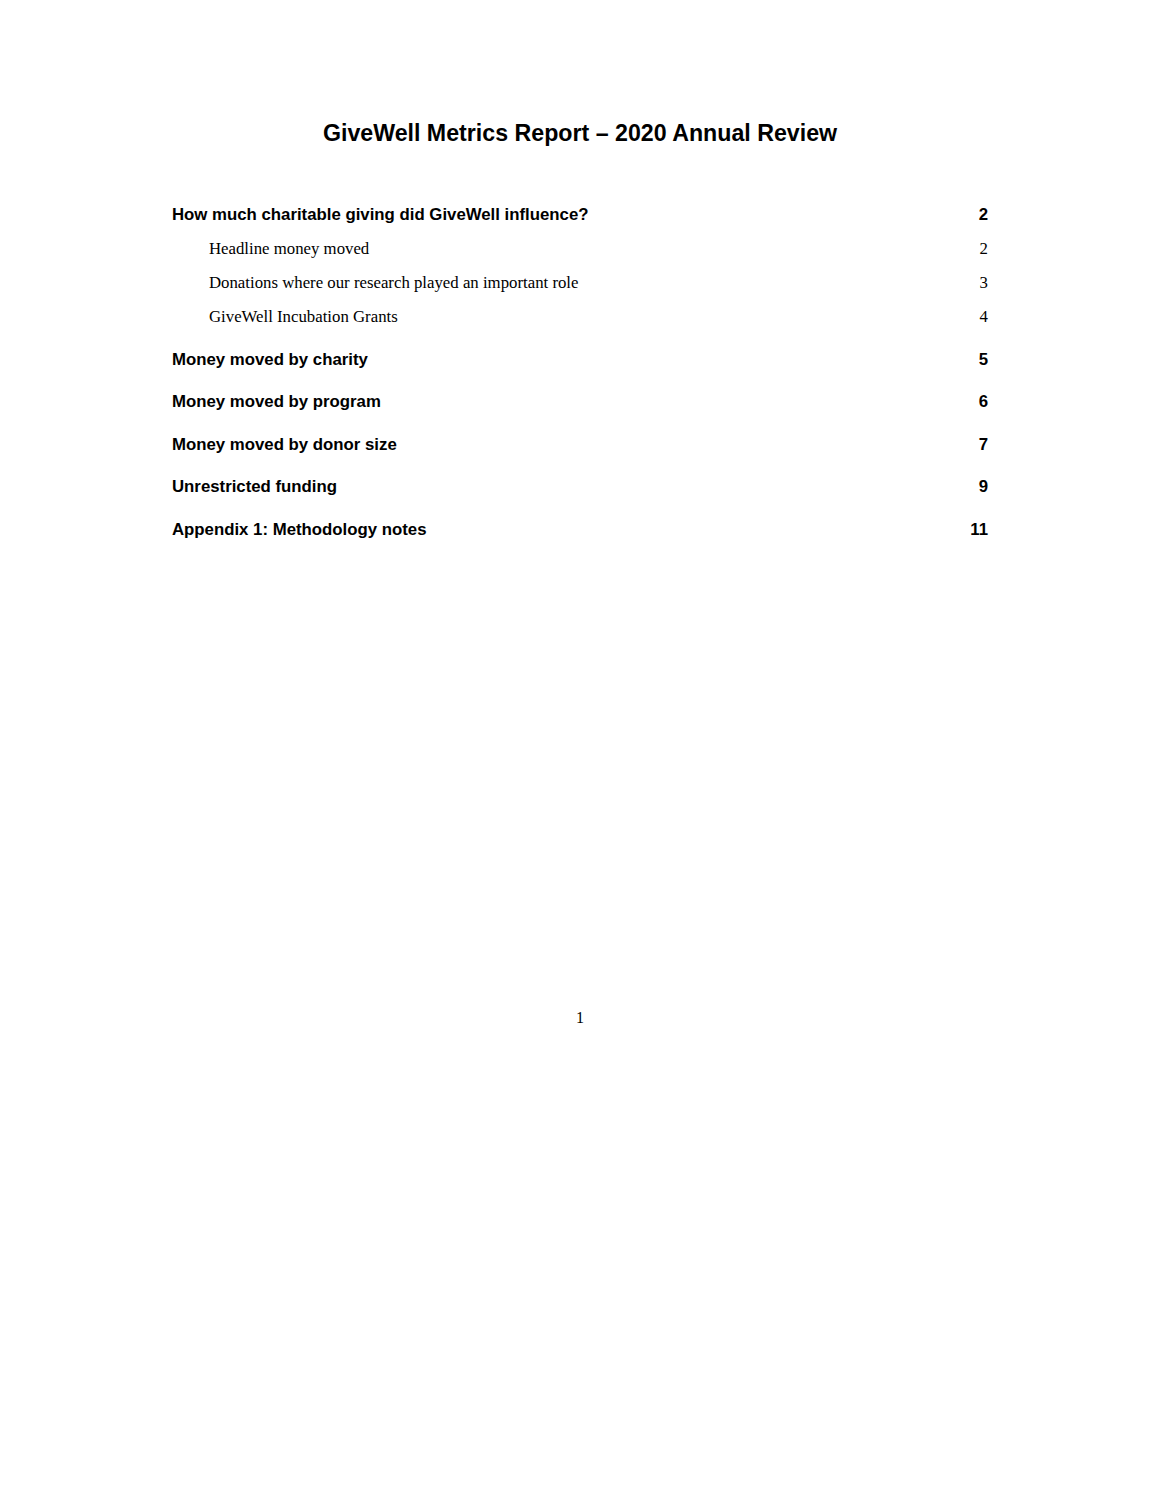GiveWell Metrics Report – 2020 Annual Review
| How much charitable giving did GiveWell influence? | 2 |
| Headline money moved | 2 |
| Donations where our research played an important role | 3 |
| GiveWell Incubation Grants | 4 |
| Money moved by charity | 5 |
| Money moved by program | 6 |
| Money moved by donor size | 7 |
| Unrestricted funding | 9 |
| Appendix 1: Methodology notes | 11 |
1